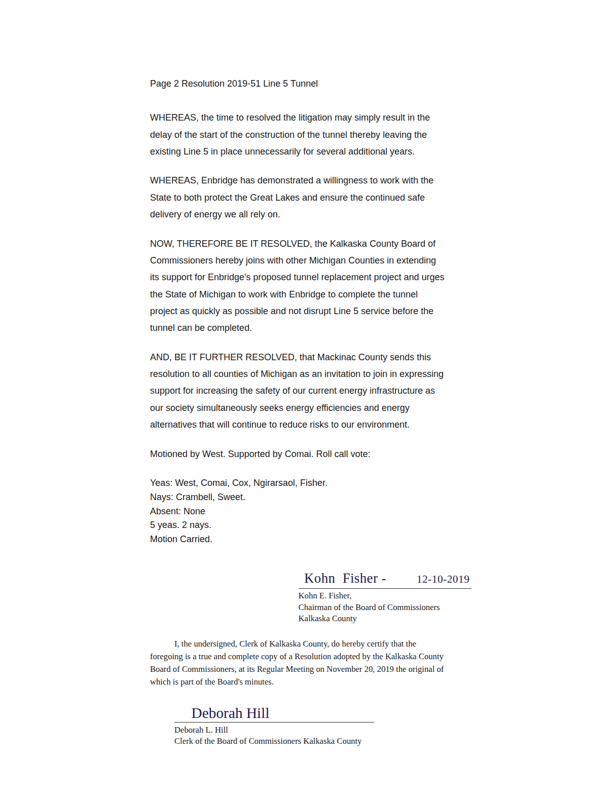Page 2 Resolution 2019-51 Line 5 Tunnel
WHEREAS, the time to resolved the litigation may simply result in the delay of the start of the construction of the tunnel thereby leaving the existing Line 5 in place unnecessarily for several additional years.
WHEREAS, Enbridge has demonstrated a willingness to work with the State to both protect the Great Lakes and ensure the continued safe delivery of energy we all rely on.
NOW, THEREFORE BE IT RESOLVED, the Kalkaska County Board of Commissioners hereby joins with other Michigan Counties in extending its support for Enbridge's proposed tunnel replacement project and urges the State of Michigan to work with Enbridge to complete the tunnel project as quickly as possible and not disrupt Line 5 service before the tunnel can be completed.
AND, BE IT FURTHER RESOLVED, that Mackinac County sends this resolution to all counties of Michigan as an invitation to join in expressing support for increasing the safety of our current energy infrastructure as our society simultaneously seeks energy efficiencies and energy alternatives that will continue to reduce risks to our environment.
Motioned by West. Supported by Comai. Roll call vote:
Yeas: West, Comai, Cox, Ngirarsaol, Fisher.
Nays: Crambell, Sweet.
Absent: None
5 yeas. 2 nays.
Motion Carried.
Kohn Fisher - 12-10-2019
Kohn E. Fisher,
Chairman of the Board of Commissioners Kalkaska County
I, the undersigned, Clerk of Kalkaska County, do hereby certify that the foregoing is a true and complete copy of a Resolution adopted by the Kalkaska County Board of Commissioners, at its Regular Meeting on November 20, 2019 the original of which is part of the Board's minutes.
Deborah Hill
Deborah L. Hill
Clerk of the Board of Commissioners Kalkaska County